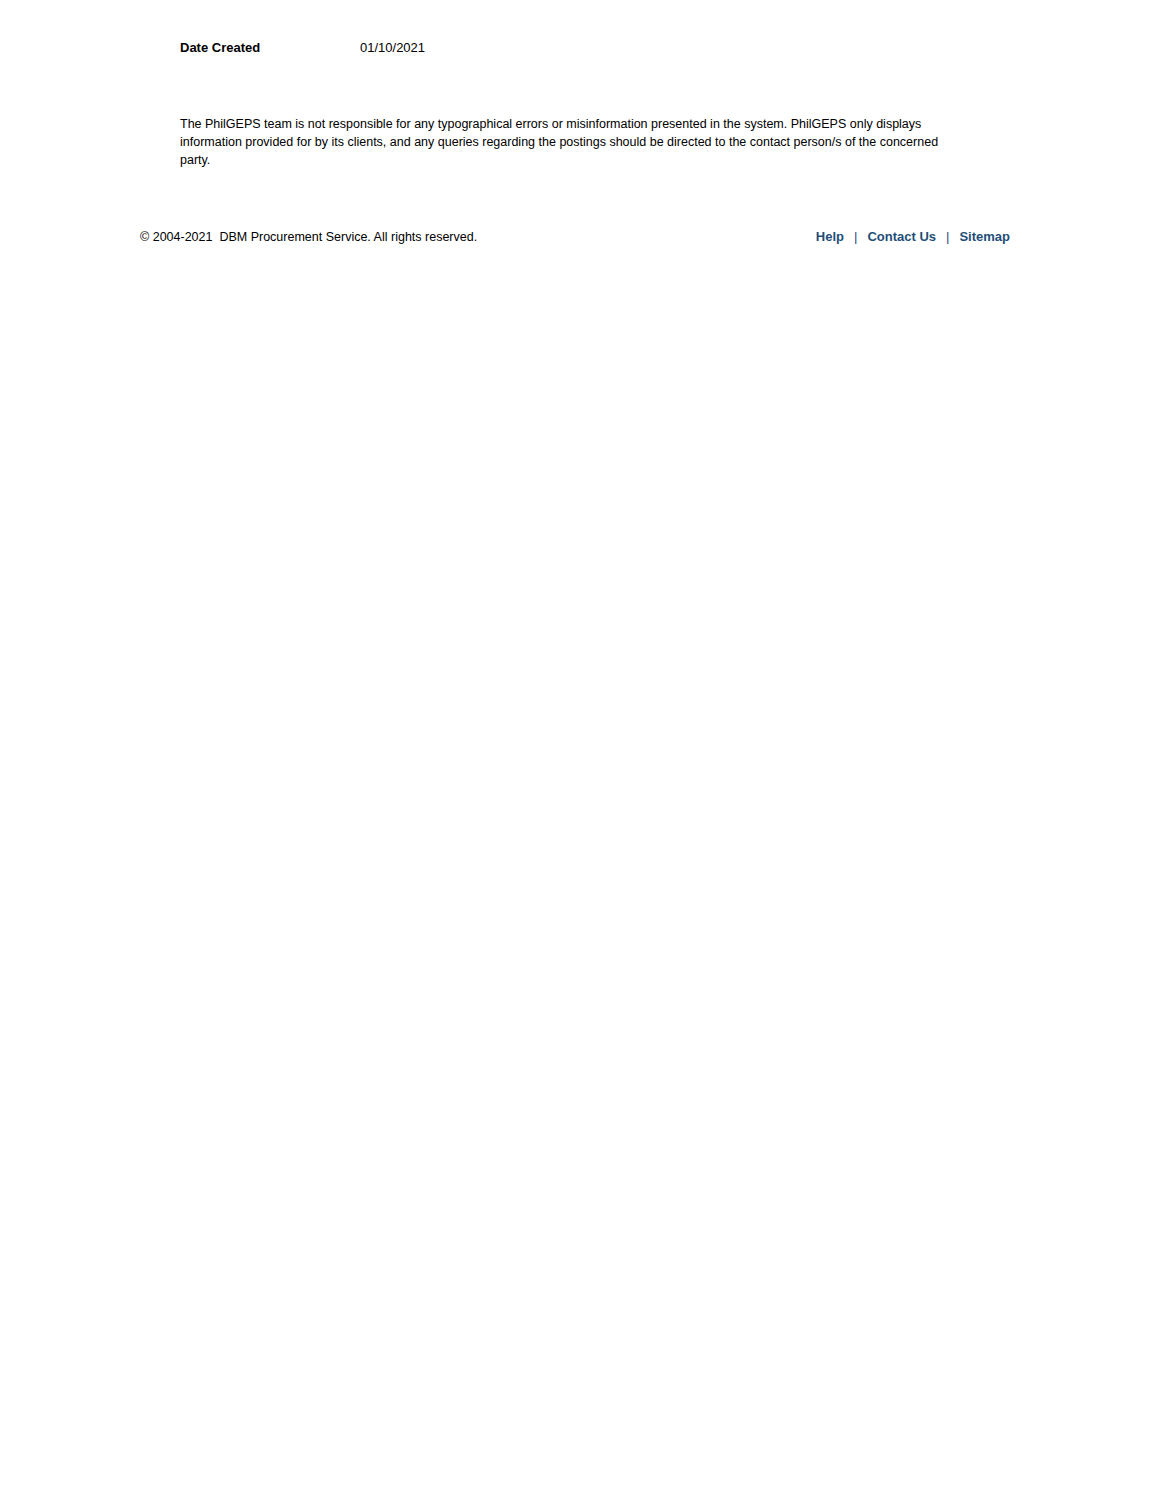Date Created 01/10/2021
The PhilGEPS team is not responsible for any typographical errors or misinformation presented in the system. PhilGEPS only displays information provided for by its clients, and any queries regarding the postings should be directed to the contact person/s of the concerned party.
© 2004-2021 DBM Procurement Service. All rights reserved.
Help|Contact Us|Sitemap